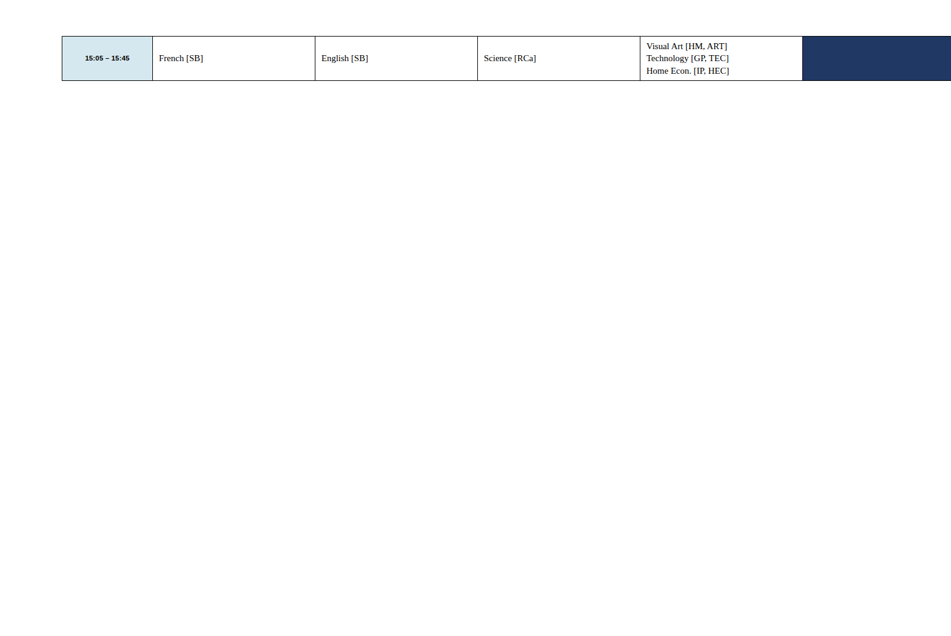| 15:05 – 15:45 | French [SB] | English [SB] | Science [RCa] | Visual Art [HM, ART] Technology [GP, TEC] Home Econ. [IP, HEC] | |